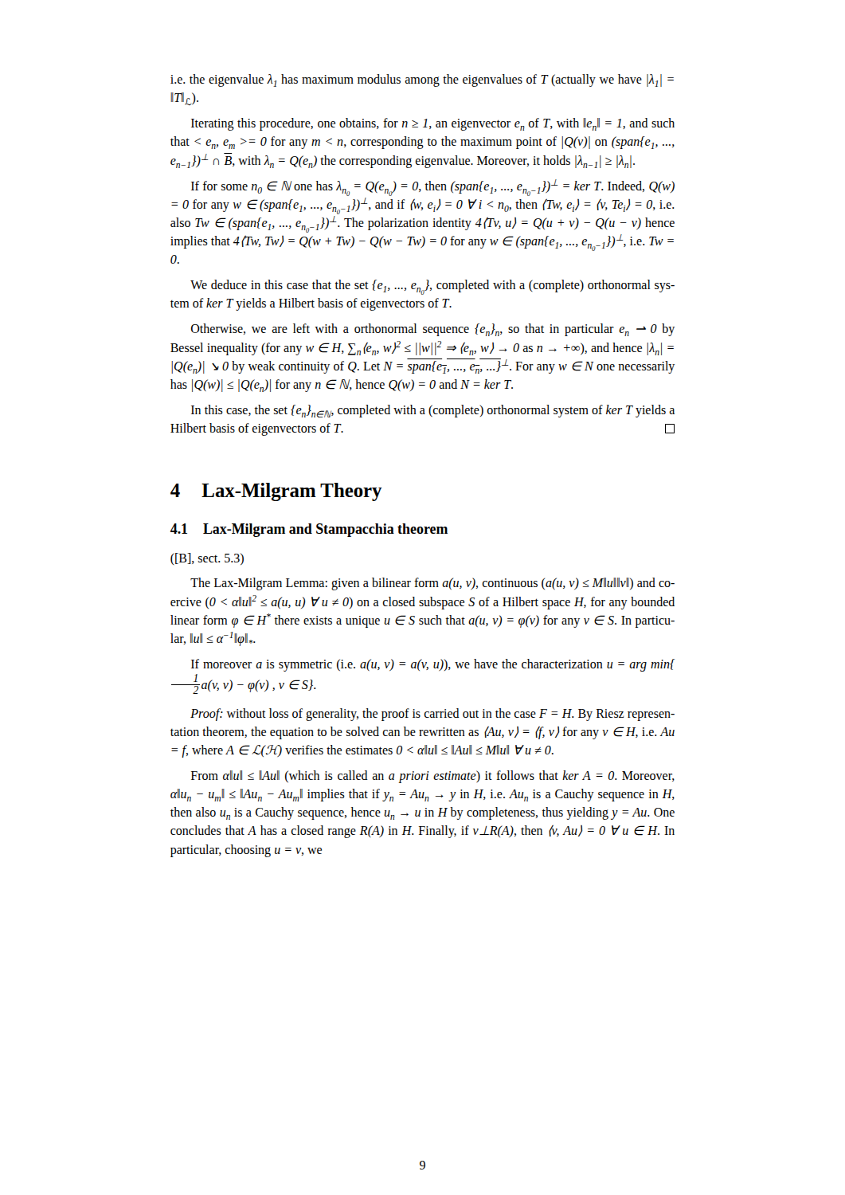i.e. the eigenvalue λ1 has maximum modulus among the eigenvalues of T (actually we have |λ1| = ‖T‖ℒ).
Iterating this procedure, one obtains, for n ≥ 1, an eigenvector en of T, with ‖en‖ = 1, and such that < en, em >= 0 for any m < n, corresponding to the maximum point of |Q(v)| on (span{e1, ..., en−1})⊥ ∩ B, with λn = Q(en) the corresponding eigenvalue. Moreover, it holds |λn−1| ≥ |λn|.
If for some n0 ∈ ℕ one has λn0 = Q(en0) = 0, then (span{e1, ..., en0−1})⊥ = ker T. Indeed, Q(w) = 0 for any w ∈ (span{e1, ..., en0−1})⊥, and if ⟨w, ei⟩ = 0 ∀ i < n0, then ⟨Tw, ei⟩ = ⟨v, Tei⟩ = 0, i.e. also Tw ∈ (span{e1, ..., en0−1})⊥. The polarization identity 4⟨Tv, u⟩ = Q(u + v) − Q(u − v) hence implies that 4⟨Tw, Tw⟩ = Q(w + Tw) − Q(w − Tw) = 0 for any w ∈ (span{e1, ..., en0−1})⊥, i.e. Tw = 0.
We deduce in this case that the set {e1, ..., en0}, completed with a (complete) orthonormal system of ker T yields a Hilbert basis of eigenvectors of T.
Otherwise, we are left with a orthonormal sequence {en}n, so that in particular en ⇀ 0 by Bessel inequality (for any w ∈ H, ∑n⟨en, w⟩2 ≤ ||w||2 ⇒ ⟨en, w⟩ → 0 as n → +∞), and hence |λn| = |Q(en)| ↘ 0 by weak continuity of Q. Let N = span{e1, ..., en, ...}⊥. For any w ∈ N one necessarily has |Q(w)| ≤ |Q(en)| for any n ∈ ℕ, hence Q(w) = 0 and N = ker T.
In this case, the set {en}n∈ℕ, completed with a (complete) orthonormal system of ker T yields a Hilbert basis of eigenvectors of T.
4 Lax-Milgram Theory
4.1 Lax-Milgram and Stampacchia theorem
([B], sect. 5.3)
The Lax-Milgram Lemma: given a bilinear form a(u, v), continuous (a(u, v) ≤ M‖u‖‖v‖) and coercive (0 < α‖u‖2 ≤ a(u, u) ∀ u ≠ 0) on a closed subspace S of a Hilbert space H, for any bounded linear form φ ∈ H* there exists a unique u ∈ S such that a(u, v) = φ(v) for any v ∈ S. In particular, ‖u‖ ≤ α−1‖φ‖*.
If moreover a is symmetric (i.e. a(u, v) = a(v, u)), we have the characterization u = arg min{12a(v, v) − φ(v) , v ∈ S}.
Proof: without loss of generality, the proof is carried out in the case F = H. By Riesz representation theorem, the equation to be solved can be rewritten as ⟨Au, v⟩ = ⟨f, v⟩ for any v ∈ H, i.e. Au = f, where A ∈ ℒ(ℋ) verifies the estimates 0 < α‖u‖ ≤ ‖Au‖ ≤ M‖u‖ ∀ u ≠ 0.
From α‖u‖ ≤ ‖Au‖ (which is called an a priori estimate) it follows that ker A = 0. Moreover, α‖un − um‖ ≤ ‖Aun − Aum‖ implies that if yn = Aun → y in H, i.e. Aun is a Cauchy sequence in H, then also un is a Cauchy sequence, hence un → u in H by completeness, thus yielding y = Au. One concludes that A has a closed range R(A) in H. Finally, if v⊥R(A), then ⟨v, Au⟩ = 0 ∀ u ∈ H. In particular, choosing u = v, we
9